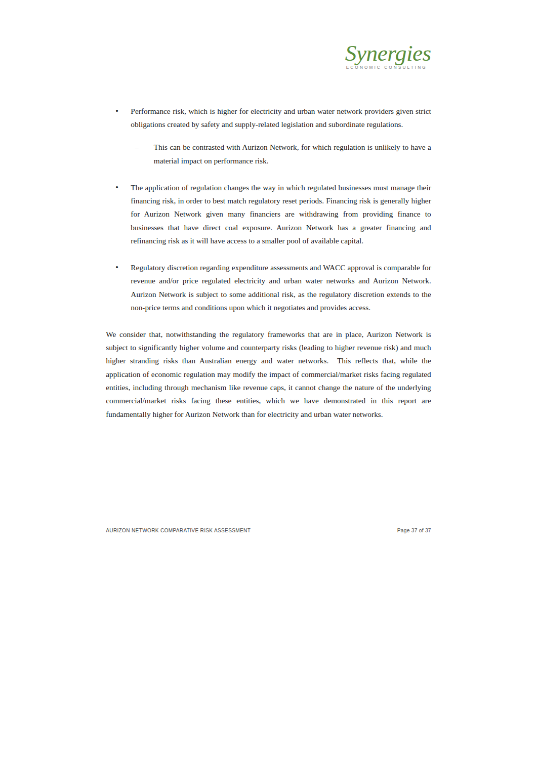Synergies
ECONOMIC CONSULTING
Performance risk, which is higher for electricity and urban water network providers given strict obligations created by safety and supply-related legislation and subordinate regulations.
This can be contrasted with Aurizon Network, for which regulation is unlikely to have a material impact on performance risk.
The application of regulation changes the way in which regulated businesses must manage their financing risk, in order to best match regulatory reset periods. Financing risk is generally higher for Aurizon Network given many financiers are withdrawing from providing finance to businesses that have direct coal exposure. Aurizon Network has a greater financing and refinancing risk as it will have access to a smaller pool of available capital.
Regulatory discretion regarding expenditure assessments and WACC approval is comparable for revenue and/or price regulated electricity and urban water networks and Aurizon Network. Aurizon Network is subject to some additional risk, as the regulatory discretion extends to the non-price terms and conditions upon which it negotiates and provides access.
We consider that, notwithstanding the regulatory frameworks that are in place, Aurizon Network is subject to significantly higher volume and counterparty risks (leading to higher revenue risk) and much higher stranding risks than Australian energy and water networks. This reflects that, while the application of economic regulation may modify the impact of commercial/market risks facing regulated entities, including through mechanism like revenue caps, it cannot change the nature of the underlying commercial/market risks facing these entities, which we have demonstrated in this report are fundamentally higher for Aurizon Network than for electricity and urban water networks.
Aurizon Network Comparative Risk Assessment
Page 37 of 37